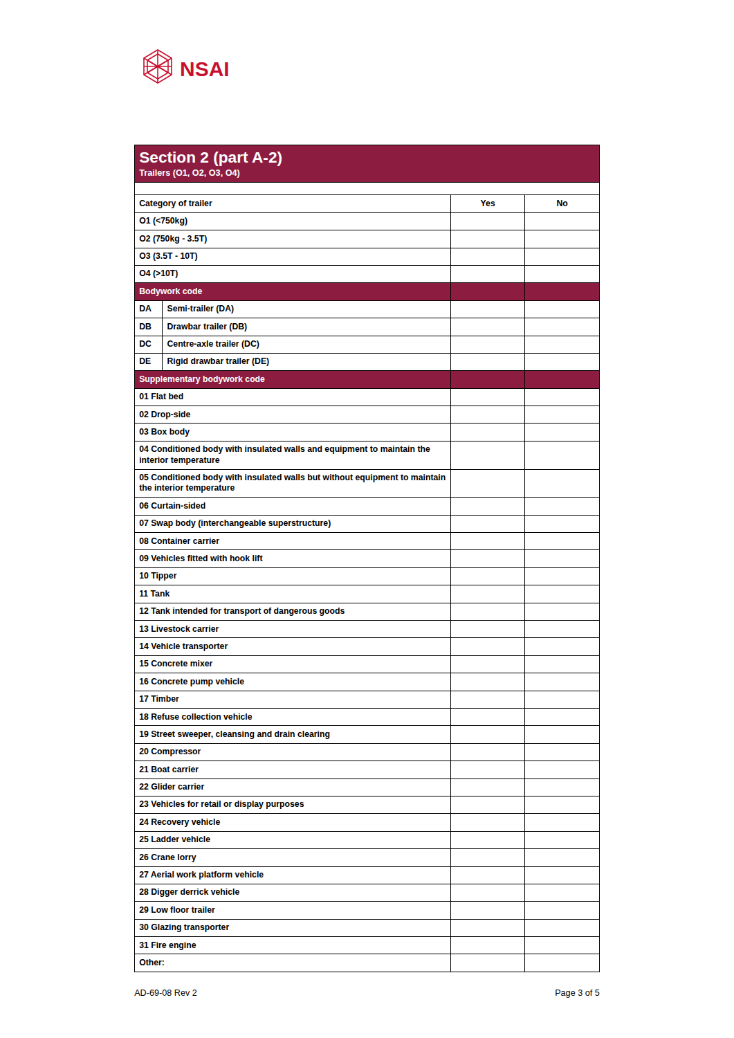NSAI
| Section 2 (part A-2) Trailers (O1, O2, O3, O4) |
| Category of trailer | Yes | No |
| O1 (<750kg) | | |
| O2 (750kg - 3.5T) | | |
| O3 (3.5T - 10T) | | |
| O4 (>10T) | | |
| Bodywork code | | |
| DA | Semi-trailer (DA) | | |
| DB | Drawbar trailer (DB) | | |
| DC | Centre-axle trailer (DC) | | |
| DE | Rigid drawbar trailer (DE) | | |
| Supplementary bodywork code | | |
| 01 Flat bed | | |
| 02 Drop-side | | |
| 03 Box body | | |
| 04 Conditioned body with insulated walls and equipment to maintain the interior temperature | | |
| 05 Conditioned body with insulated walls but without equipment to maintain the interior temperature | | |
| 06 Curtain-sided | | |
| 07 Swap body (interchangeable superstructure) | | |
| 08 Container carrier | | |
| 09 Vehicles fitted with hook lift | | |
| 10 Tipper | | |
| 11 Tank | | |
| 12 Tank intended for transport of dangerous goods | | |
| 13 Livestock carrier | | |
| 14 Vehicle transporter | | |
| 15 Concrete mixer | | |
| 16 Concrete pump vehicle | | |
| 17 Timber | | |
| 18 Refuse collection vehicle | | |
| 19 Street sweeper, cleansing and drain clearing | | |
| 20 Compressor | | |
| 21 Boat carrier | | |
| 22 Glider carrier | | |
| 23 Vehicles for retail or display purposes | | |
| 24 Recovery vehicle | | |
| 25 Ladder vehicle | | |
| 26 Crane lorry | | |
| 27 Aerial work platform vehicle | | |
| 28 Digger derrick vehicle | | |
| 29 Low floor trailer | | |
| 30 Glazing transporter | | |
| 31 Fire engine | | |
| Other: | | |
AD-69-08 Rev 2
Page 3 of 5